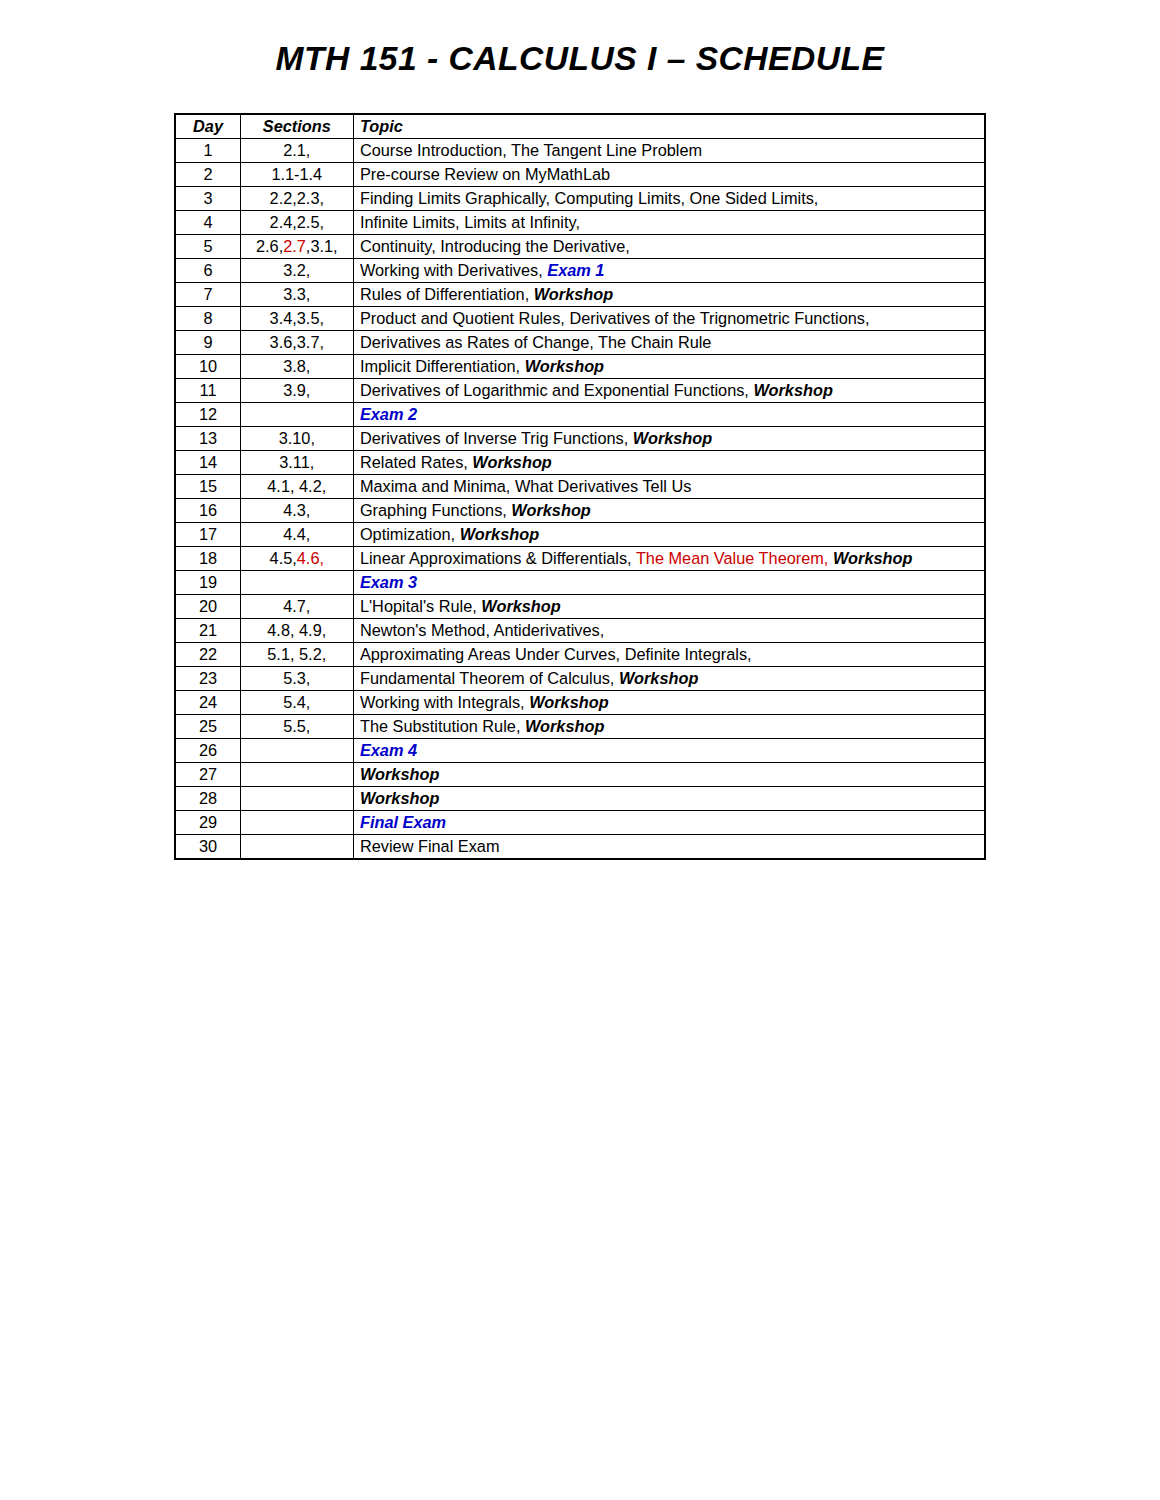MTH 151 - CALCULUS I – SCHEDULE
| Day | Sections | Topic |
| --- | --- | --- |
| 1 | 2.1, | Course Introduction, The Tangent Line Problem |
| 2 | 1.1-1.4 | Pre-course Review on MyMathLab |
| 3 | 2.2,2.3, | Finding Limits Graphically, Computing Limits, One Sided Limits, |
| 4 | 2.4,2.5, | Infinite Limits, Limits at Infinity, |
| 5 | 2.6, 2.7 ,3.1, | Continuity, Introducing the Derivative, |
| 6 | 3.2, | Working with Derivatives, Exam 1 |
| 7 | 3.3, | Rules of Differentiation, Workshop |
| 8 | 3.4,3.5, | Product and Quotient Rules, Derivatives of the Trignometric Functions, |
| 9 | 3.6,3.7, | Derivatives as Rates of Change, The Chain Rule |
| 10 | 3.8, | Implicit Differentiation, Workshop |
| 11 | 3.9, | Derivatives of Logarithmic and Exponential Functions, Workshop |
| 12 | | Exam 2 |
| 13 | 3.10, | Derivatives of Inverse Trig Functions, Workshop |
| 14 | 3.11, | Related Rates, Workshop |
| 15 | 4.1, 4.2, | Maxima and Minima, What Derivatives Tell Us |
| 16 | 4.3, | Graphing Functions, Workshop |
| 17 | 4.4, | Optimization, Workshop |
| 18 | 4.5, 4.6, | Linear Approximations & Differentials, The Mean Value Theorem, Workshop |
| 19 | | Exam 3 |
| 20 | 4.7, | L'Hopital's Rule, Workshop |
| 21 | 4.8, 4.9, | Newton's Method, Antiderivatives, |
| 22 | 5.1, 5.2, | Approximating Areas Under Curves, Definite Integrals, |
| 23 | 5.3, | Fundamental Theorem of Calculus, Workshop |
| 24 | 5.4, | Working with Integrals, Workshop |
| 25 | 5.5, | The Substitution Rule, Workshop |
| 26 | | Exam 4 |
| 27 | | Workshop |
| 28 | | Workshop |
| 29 | | Final Exam |
| 30 | | Review Final Exam |